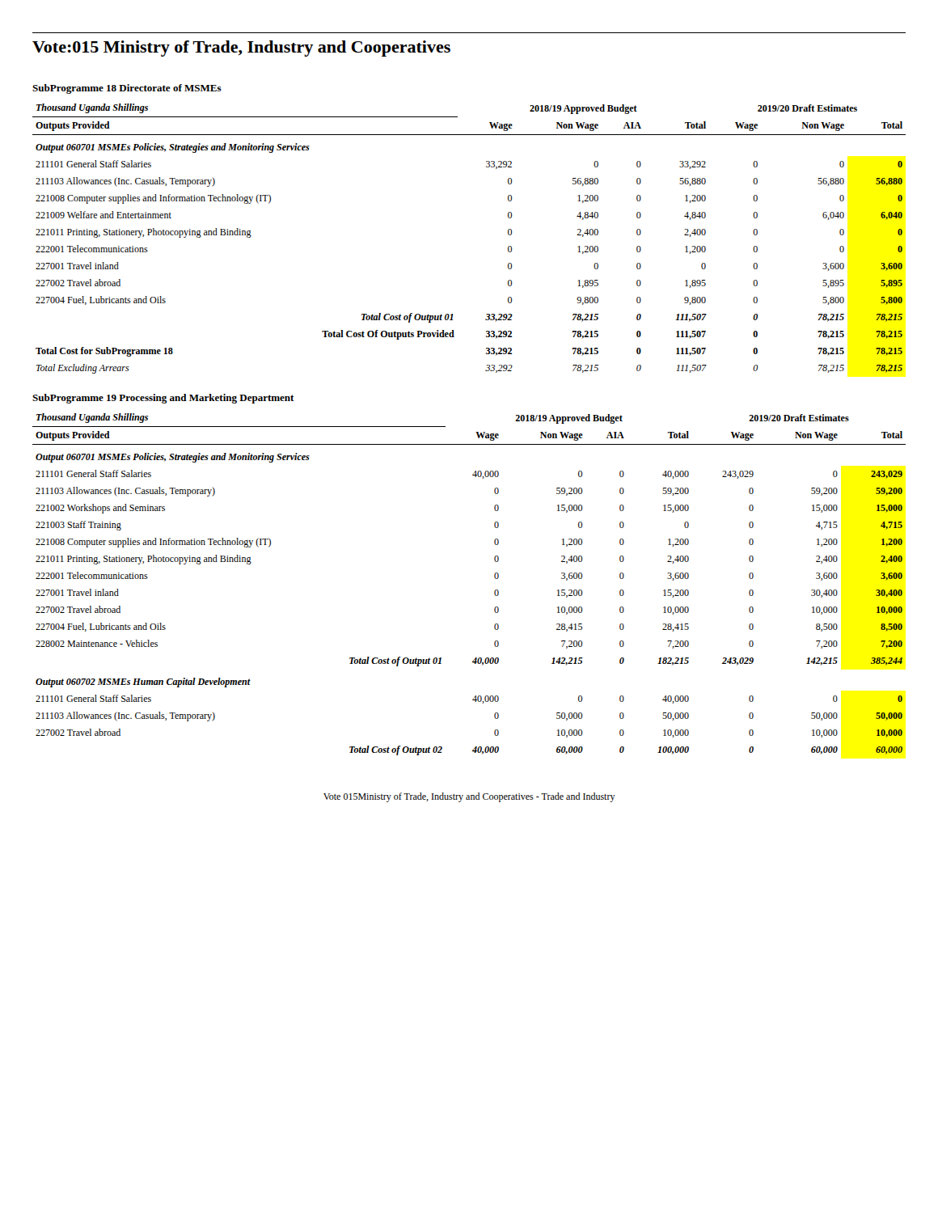Vote:015 Ministry of Trade, Industry and Cooperatives
SubProgramme 18 Directorate of MSMEs
| Thousand Uganda Shillings | 2018/19 Approved Budget | 2019/20 Draft Estimates |
| --- | --- | --- |
| Outputs Provided | Wage | Non Wage | AIA | Total | Wage | Non Wage | Total |
| Output 060701 MSMEs Policies, Strategies and Monitoring Services |
| 211101 General Staff Salaries | 33,292 | 0 | 0 | 33,292 | 0 | 0 | 0 |
| 211103 Allowances (Inc. Casuals, Temporary) | 0 | 56,880 | 0 | 56,880 | 0 | 56,880 | 56,880 |
| 221008 Computer supplies and Information Technology (IT) | 0 | 1,200 | 0 | 1,200 | 0 | 0 | 0 |
| 221009 Welfare and Entertainment | 0 | 4,840 | 0 | 4,840 | 0 | 6,040 | 6,040 |
| 221011 Printing, Stationery, Photocopying and Binding | 0 | 2,400 | 0 | 2,400 | 0 | 0 | 0 |
| 222001 Telecommunications | 0 | 1,200 | 0 | 1,200 | 0 | 0 | 0 |
| 227001 Travel inland | 0 | 0 | 0 | 0 | 0 | 3,600 | 3,600 |
| 227002 Travel abroad | 0 | 1,895 | 0 | 1,895 | 0 | 5,895 | 5,895 |
| 227004 Fuel, Lubricants and Oils | 0 | 9,800 | 0 | 9,800 | 0 | 5,800 | 5,800 |
| Total Cost of Output 01 | 33,292 | 78,215 | 0 | 111,507 | 0 | 78,215 | 78,215 |
| Total Cost Of Outputs Provided | 33,292 | 78,215 | 0 | 111,507 | 0 | 78,215 | 78,215 |
| Total Cost for SubProgramme 18 | 33,292 | 78,215 | 0 | 111,507 | 0 | 78,215 | 78,215 |
| Total Excluding Arrears | 33,292 | 78,215 | 0 | 111,507 | 0 | 78,215 | 78,215 |
SubProgramme 19 Processing and Marketing Department
| Thousand Uganda Shillings | 2018/19 Approved Budget | 2019/20 Draft Estimates |
| --- | --- | --- |
| Outputs Provided | Wage | Non Wage | AIA | Total | Wage | Non Wage | Total |
| Output 060701 MSMEs Policies, Strategies and Monitoring Services |
| 211101 General Staff Salaries | 40,000 | 0 | 0 | 40,000 | 243,029 | 0 | 243,029 |
| 211103 Allowances (Inc. Casuals, Temporary) | 0 | 59,200 | 0 | 59,200 | 0 | 59,200 | 59,200 |
| 221002 Workshops and Seminars | 0 | 15,000 | 0 | 15,000 | 0 | 15,000 | 15,000 |
| 221003 Staff Training | 0 | 0 | 0 | 0 | 0 | 4,715 | 4,715 |
| 221008 Computer supplies and Information Technology (IT) | 0 | 1,200 | 0 | 1,200 | 0 | 1,200 | 1,200 |
| 221011 Printing, Stationery, Photocopying and Binding | 0 | 2,400 | 0 | 2,400 | 0 | 2,400 | 2,400 |
| 222001 Telecommunications | 0 | 3,600 | 0 | 3,600 | 0 | 3,600 | 3,600 |
| 227001 Travel inland | 0 | 15,200 | 0 | 15,200 | 0 | 30,400 | 30,400 |
| 227002 Travel abroad | 0 | 10,000 | 0 | 10,000 | 0 | 10,000 | 10,000 |
| 227004 Fuel, Lubricants and Oils | 0 | 28,415 | 0 | 28,415 | 0 | 8,500 | 8,500 |
| 228002 Maintenance - Vehicles | 0 | 7,200 | 0 | 7,200 | 0 | 7,200 | 7,200 |
| Total Cost of Output 01 | 40,000 | 142,215 | 0 | 182,215 | 243,029 | 142,215 | 385,244 |
| Output 060702 MSMEs Human Capital Development |
| 211101 General Staff Salaries | 40,000 | 0 | 0 | 40,000 | 0 | 0 | 0 |
| 211103 Allowances (Inc. Casuals, Temporary) | 0 | 50,000 | 0 | 50,000 | 0 | 50,000 | 50,000 |
| 227002 Travel abroad | 0 | 10,000 | 0 | 10,000 | 0 | 10,000 | 10,000 |
| Total Cost of Output 02 | 40,000 | 60,000 | 0 | 100,000 | 0 | 60,000 | 60,000 |
Vote 015Ministry of Trade, Industry and Cooperatives - Trade and Industry